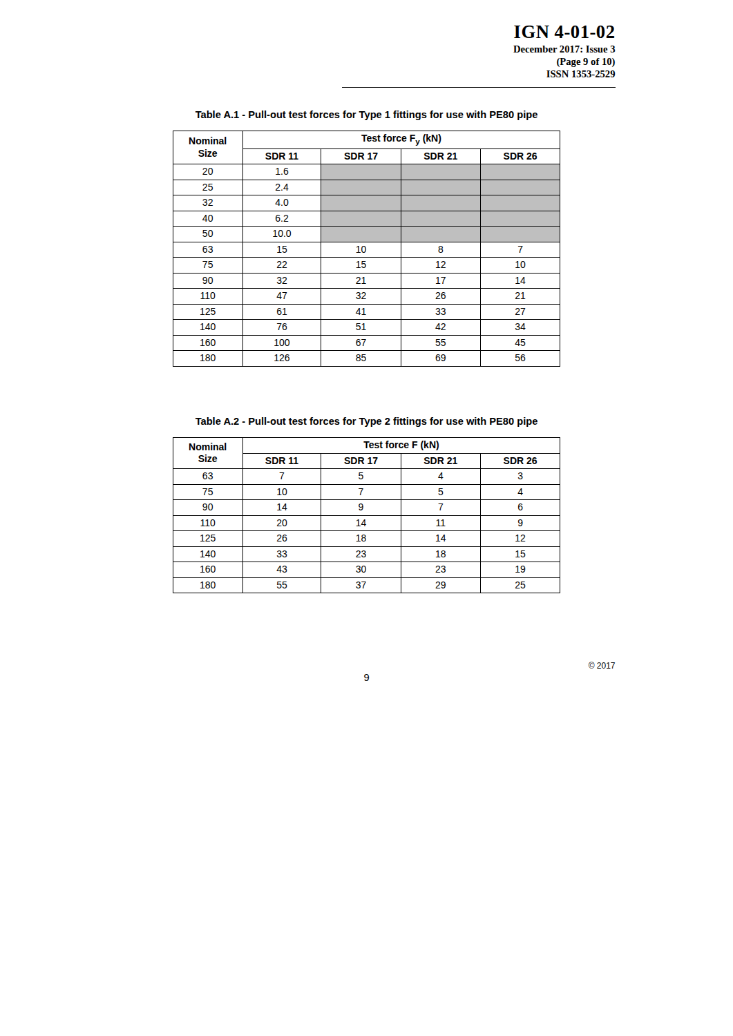IGN 4-01-02
December 2017: Issue 3
(Page 9 of 10)
ISSN 1353-2529
Table A.1 - Pull-out test forces for Type 1 fittings for use with PE80 pipe
| Nominal Size | Test force F y (kN) |
| --- | --- |
| SDR 11 | SDR 17 | SDR 21 | SDR 26 |
| 20 | 1.6 | | | |
| 25 | 2.4 | | | |
| 32 | 4.0 | | | |
| 40 | 6.2 | | | |
| 50 | 10.0 | | | |
| 63 | 15 | 10 | 8 | 7 |
| 75 | 22 | 15 | 12 | 10 |
| 90 | 32 | 21 | 17 | 14 |
| 110 | 47 | 32 | 26 | 21 |
| 125 | 61 | 41 | 33 | 27 |
| 140 | 76 | 51 | 42 | 34 |
| 160 | 100 | 67 | 55 | 45 |
| 180 | 126 | 85 | 69 | 56 |
Table A.2 - Pull-out test forces for Type 2 fittings for use with PE80 pipe
| Nominal Size | Test force F (kN) |
| --- | --- |
| SDR 11 | SDR 17 | SDR 21 | SDR 26 |
| 63 | 7 | 5 | 4 | 3 |
| 75 | 10 | 7 | 5 | 4 |
| 90 | 14 | 9 | 7 | 6 |
| 110 | 20 | 14 | 11 | 9 |
| 125 | 26 | 18 | 14 | 12 |
| 140 | 33 | 23 | 18 | 15 |
| 160 | 43 | 30 | 23 | 19 |
| 180 | 55 | 37 | 29 | 25 |
© 2017
9